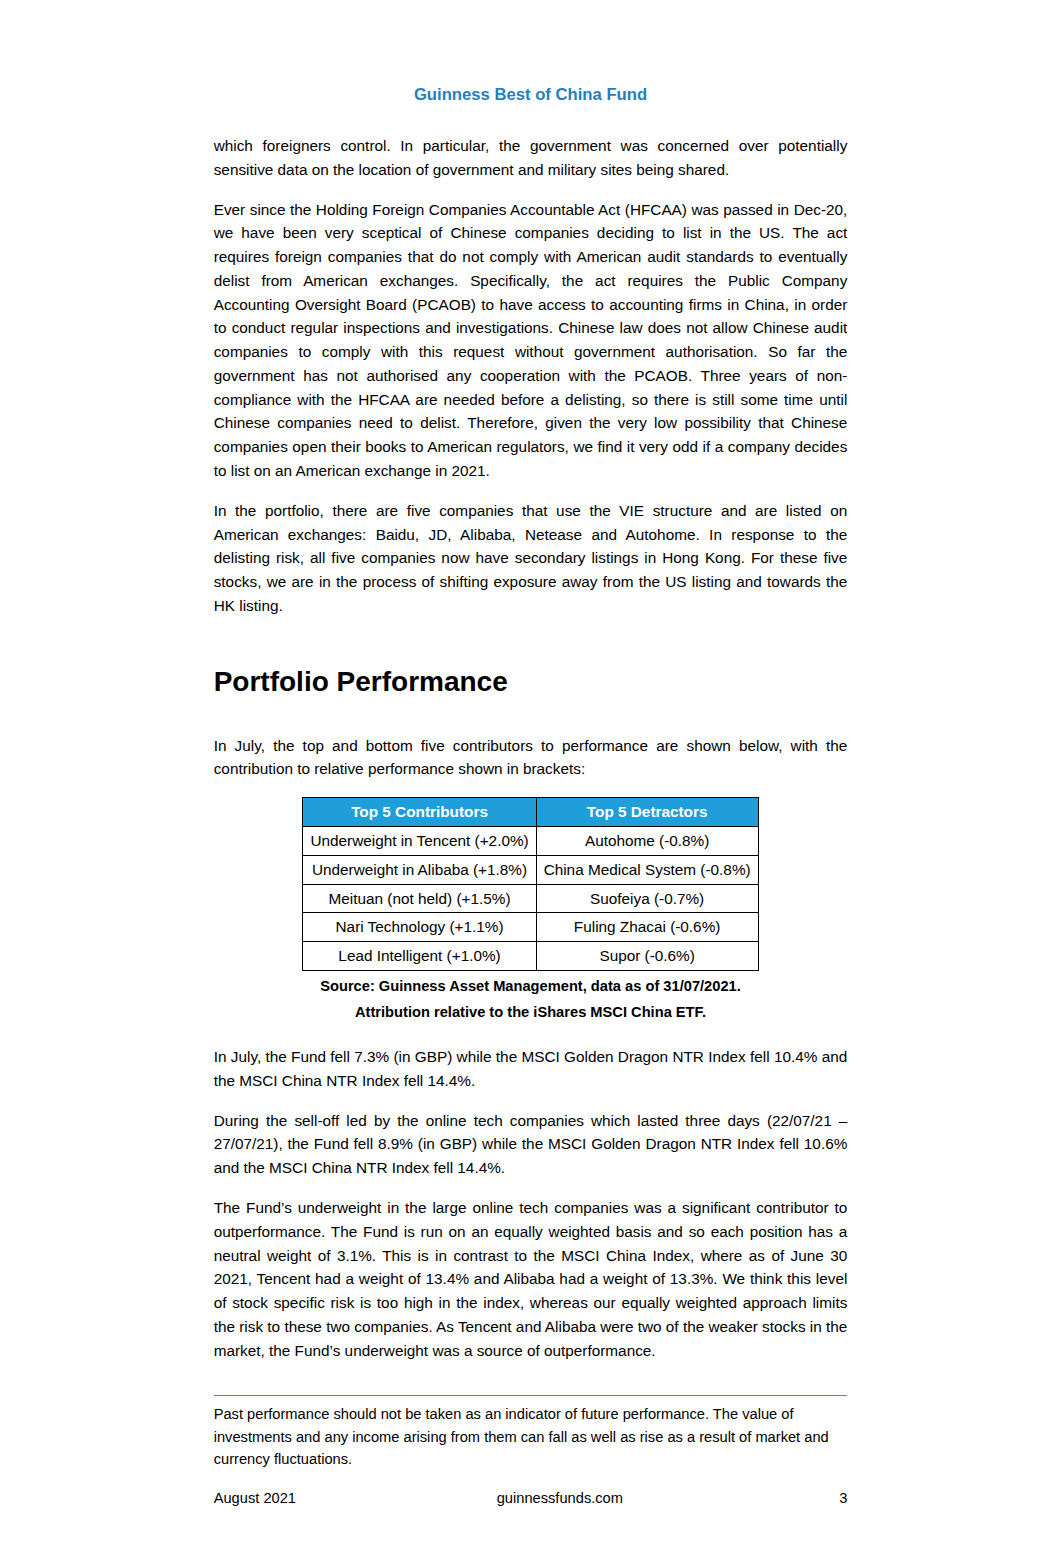Guinness Best of China Fund
which foreigners control. In particular, the government was concerned over potentially sensitive data on the location of government and military sites being shared.
Ever since the Holding Foreign Companies Accountable Act (HFCAA) was passed in Dec-20, we have been very sceptical of Chinese companies deciding to list in the US. The act requires foreign companies that do not comply with American audit standards to eventually delist from American exchanges. Specifically, the act requires the Public Company Accounting Oversight Board (PCAOB) to have access to accounting firms in China, in order to conduct regular inspections and investigations. Chinese law does not allow Chinese audit companies to comply with this request without government authorisation. So far the government has not authorised any cooperation with the PCAOB. Three years of non-compliance with the HFCAA are needed before a delisting, so there is still some time until Chinese companies need to delist. Therefore, given the very low possibility that Chinese companies open their books to American regulators, we find it very odd if a company decides to list on an American exchange in 2021.
In the portfolio, there are five companies that use the VIE structure and are listed on American exchanges: Baidu, JD, Alibaba, Netease and Autohome. In response to the delisting risk, all five companies now have secondary listings in Hong Kong. For these five stocks, we are in the process of shifting exposure away from the US listing and towards the HK listing.
Portfolio Performance
In July, the top and bottom five contributors to performance are shown below, with the contribution to relative performance shown in brackets:
| Top 5 Contributors | Top 5 Detractors |
| --- | --- |
| Underweight in Tencent (+2.0%) | Autohome (-0.8%) |
| Underweight in Alibaba (+1.8%) | China Medical System (-0.8%) |
| Meituan (not held) (+1.5%) | Suofeiya (-0.7%) |
| Nari Technology (+1.1%) | Fuling Zhacai (-0.6%) |
| Lead Intelligent (+1.0%) | Supor (-0.6%) |
Source: Guinness Asset Management, data as of 31/07/2021.
Attribution relative to the iShares MSCI China ETF.
In July, the Fund fell 7.3% (in GBP) while the MSCI Golden Dragon NTR Index fell 10.4% and the MSCI China NTR Index fell 14.4%.
During the sell-off led by the online tech companies which lasted three days (22/07/21 – 27/07/21), the Fund fell 8.9% (in GBP) while the MSCI Golden Dragon NTR Index fell 10.6% and the MSCI China NTR Index fell 14.4%.
The Fund’s underweight in the large online tech companies was a significant contributor to outperformance. The Fund is run on an equally weighted basis and so each position has a neutral weight of 3.1%. This is in contrast to the MSCI China Index, where as of June 30 2021, Tencent had a weight of 13.4% and Alibaba had a weight of 13.3%. We think this level of stock specific risk is too high in the index, whereas our equally weighted approach limits the risk to these two companies. As Tencent and Alibaba were two of the weaker stocks in the market, the Fund’s underweight was a source of outperformance.
Past performance should not be taken as an indicator of future performance. The value of investments and any income arising from them can fall as well as rise as a result of market and currency fluctuations.
August 2021 guinnessfunds.com 3